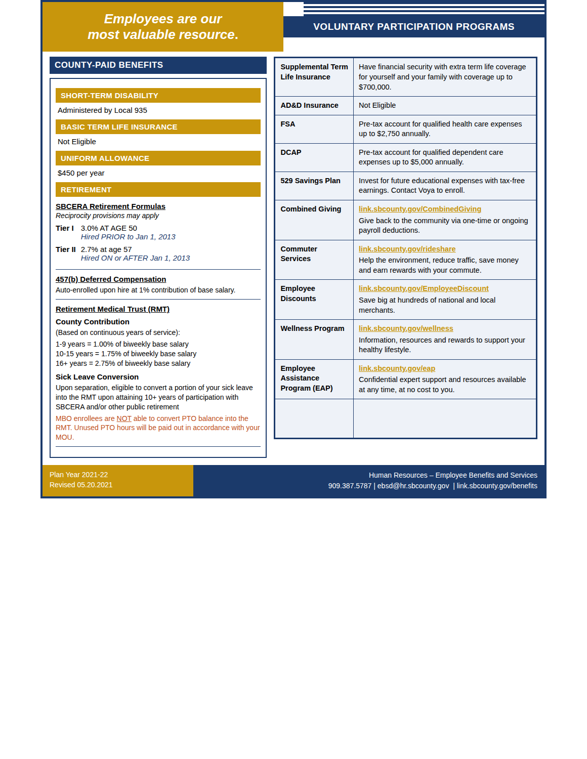Employees are our
most valuable resource.
VOLUNTARY PARTICIPATION PROGRAMS
COUNTY-PAID BENEFITS
SHORT-TERM DISABILITY
Administered by Local 935
BASIC TERM LIFE INSURANCE
Not Eligible
UNIFORM ALLOWANCE
$450 per year
RETIREMENT
SBCERA Retirement Formulas
Reciprocity provisions may apply
| Tier I | 3.0% AT AGE 50 Hired PRIOR to Jan 1, 2013 |
| Tier II | 2.7% at age 57 Hired ON or AFTER Jan 1, 2013 |
457(b) Deferred Compensation
Auto-enrolled upon hire at 1% contribution of base salary.
Retirement Medical Trust (RMT)
County Contribution
(Based on continuous years of service):
1-9 years = 1.00% of biweekly base salary
10-15 years = 1.75% of biweekly base salary
16+ years = 2.75% of biweekly base salary
Sick Leave Conversion
Upon separation, eligible to convert a portion of your sick leave into the RMT upon attaining 10+ years of participation with SBCERA and/or other public retirement
MBO enrollees are NOT able to convert PTO balance into the RMT. Unused PTO hours will be paid out in accordance with your MOU.
| Supplemental Term Life Insurance | Have financial security with extra term life coverage for yourself and your family with coverage up to $700,000. |
| AD&D Insurance | Not Eligible |
| FSA | Pre-tax account for qualified health care expenses up to $2,750 annually. |
| DCAP | Pre-tax account for qualified dependent care expenses up to $5,000 annually. |
| 529 Savings Plan | Invest for future educational expenses with tax-free earnings. Contact Voya to enroll. |
| Combined Giving | link.sbcounty.gov/CombinedGiving Give back to the community via one-time or ongoing payroll deductions. |
| Commuter Services | link.sbcounty.gov/rideshare Help the environment, reduce traffic, save money and earn rewards with your commute. |
| Employee Discounts | link.sbcounty.gov/EmployeeDiscount Save big at hundreds of national and local merchants. |
| Wellness Program | link.sbcounty.gov/wellness Information, resources and rewards to support your healthy lifestyle. |
| Employee Assistance Program (EAP) | link.sbcounty.gov/eap Confidential expert support and resources available at any time, at no cost to you. |
Plan Year 2021-22
Revised 05.20.2021
Human Resources – Employee Benefits and Services
909.387.5787 | ebsd@hr.sbcounty.gov | link.sbcounty.gov/benefits